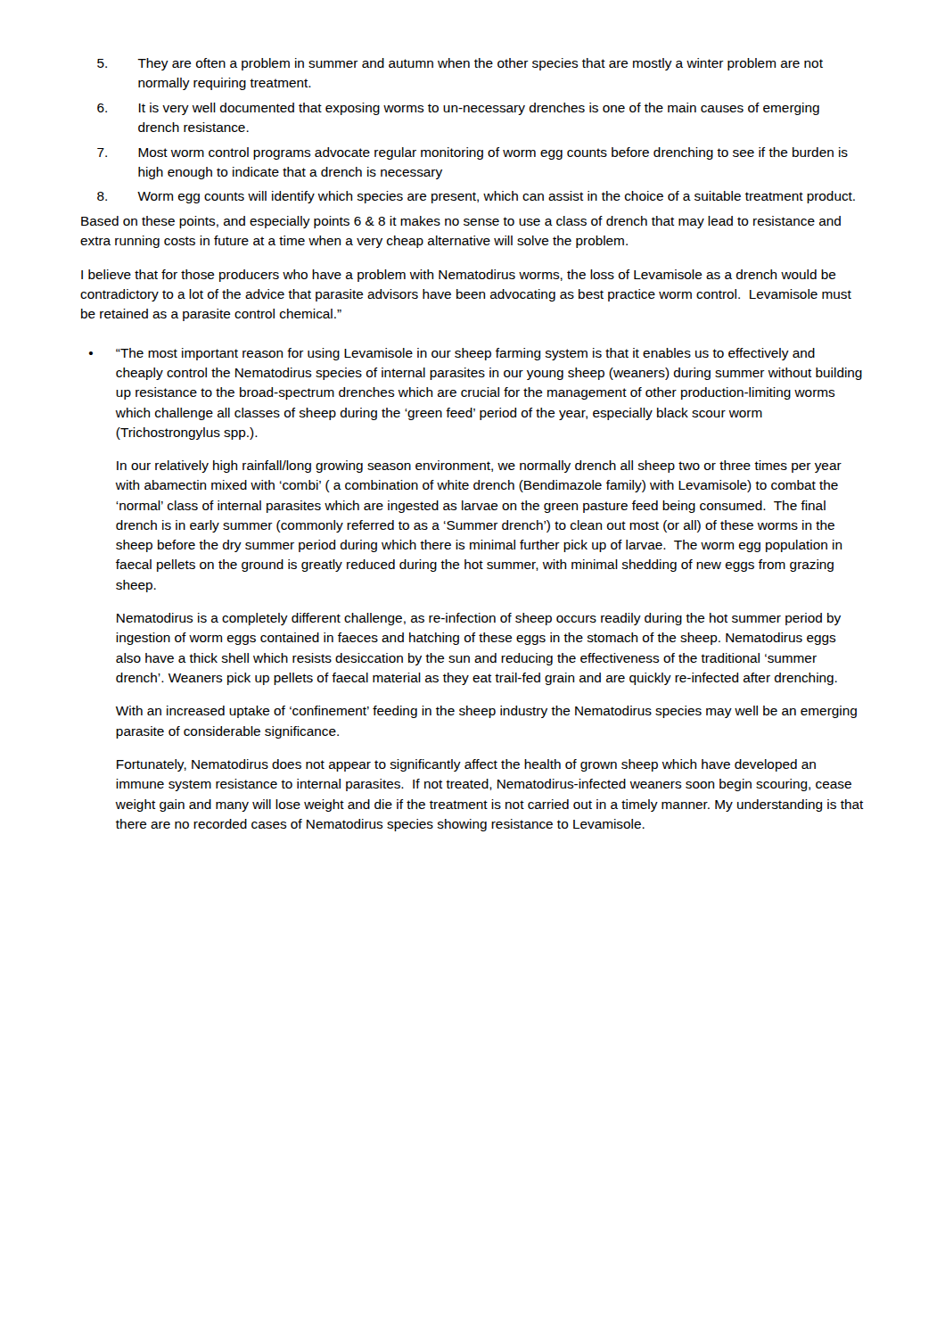5. They are often a problem in summer and autumn when the other species that are mostly a winter problem are not normally requiring treatment.
6. It is very well documented that exposing worms to un-necessary drenches is one of the main causes of emerging drench resistance.
7. Most worm control programs advocate regular monitoring of worm egg counts before drenching to see if the burden is high enough to indicate that a drench is necessary
8. Worm egg counts will identify which species are present, which can assist in the choice of a suitable treatment product.
Based on these points, and especially points 6 & 8 it makes no sense to use a class of drench that may lead to resistance and extra running costs in future at a time when a very cheap alternative will solve the problem.
I believe that for those producers who have a problem with Nematodirus worms, the loss of Levamisole as a drench would be contradictory to a lot of the advice that parasite advisors have been advocating as best practice worm control. Levamisole must be retained as a parasite control chemical.”
•
“The most important reason for using Levamisole in our sheep farming system is that it enables us to effectively and cheaply control the Nematodirus species of internal parasites in our young sheep (weaners) during summer without building up resistance to the broad-spectrum drenches which are crucial for the management of other production-limiting worms which challenge all classes of sheep during the ‘green feed’ period of the year, especially black scour worm (Trichostrongylus spp.).
In our relatively high rainfall/long growing season environment, we normally drench all sheep two or three times per year with abamectin mixed with ‘combi’ ( a combination of white drench (Bendimazole family) with Levamisole) to combat the ‘normal’ class of internal parasites which are ingested as larvae on the green pasture feed being consumed. The final drench is in early summer (commonly referred to as a ‘Summer drench’) to clean out most (or all) of these worms in the sheep before the dry summer period during which there is minimal further pick up of larvae. The worm egg population in faecal pellets on the ground is greatly reduced during the hot summer, with minimal shedding of new eggs from grazing sheep.
Nematodirus is a completely different challenge, as re-infection of sheep occurs readily during the hot summer period by ingestion of worm eggs contained in faeces and hatching of these eggs in the stomach of the sheep. Nematodirus eggs also have a thick shell which resists desiccation by the sun and reducing the effectiveness of the traditional ‘summer drench’. Weaners pick up pellets of faecal material as they eat trail-fed grain and are quickly re-infected after drenching.
With an increased uptake of ‘confinement’ feeding in the sheep industry the Nematodirus species may well be an emerging parasite of considerable significance.
Fortunately, Nematodirus does not appear to significantly affect the health of grown sheep which have developed an immune system resistance to internal parasites. If not treated, Nematodirus-infected weaners soon begin scouring, cease weight gain and many will lose weight and die if the treatment is not carried out in a timely manner. My understanding is that there are no recorded cases of Nematodirus species showing resistance to Levamisole.